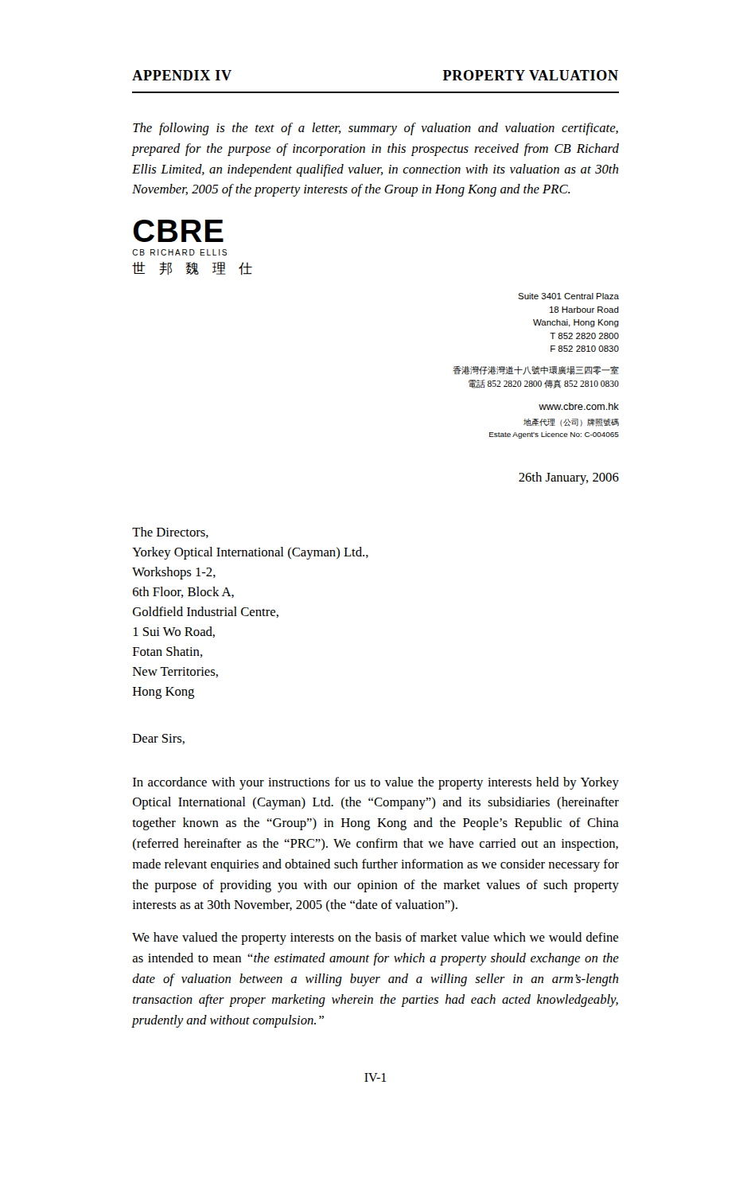Appendix IV
Property Valuation
The following is the text of a letter, summary of valuation and valuation certificate, prepared for the purpose of incorporation in this prospectus received from CB Richard Ellis Limited, an independent qualified valuer, in connection with its valuation as at 30th November, 2005 of the property interests of the Group in Hong Kong and the PRC.
CBRE
CB RICHARD ELLIS
世 邦 魏 理 仕
Suite 3401 Central Plaza
18 Harbour Road
Wanchai, Hong Kong
T 852 2820 2800
F 852 2810 0830
香港灣仔港灣道十八號中環廣場三四零一室
電話 852 2820 2800 傳真 852 2810 0830
www.cbre.com.hk
地產代理（公司）牌照號碼
Estate Agent's Licence No: C-004065
26th January, 2006
The Directors,
Yorkey Optical International (Cayman) Ltd.,
Workshops 1-2,
6th Floor, Block A,
Goldfield Industrial Centre,
1 Sui Wo Road,
Fotan Shatin,
New Territories,
Hong Kong
Dear Sirs,
In accordance with your instructions for us to value the property interests held by Yorkey Optical International (Cayman) Ltd. (the “Company”) and its subsidiaries (hereinafter together known as the “Group”) in Hong Kong and the People’s Republic of China (referred hereinafter as the “PRC”). We confirm that we have carried out an inspection, made relevant enquiries and obtained such further information as we consider necessary for the purpose of providing you with our opinion of the market values of such property interests as at 30th November, 2005 (the “date of valuation”).
We have valued the property interests on the basis of market value which we would define as intended to mean “the estimated amount for which a property should exchange on the date of valuation between a willing buyer and a willing seller in an arm’s-length transaction after proper marketing wherein the parties had each acted knowledgeably, prudently and without compulsion.”
IV-1